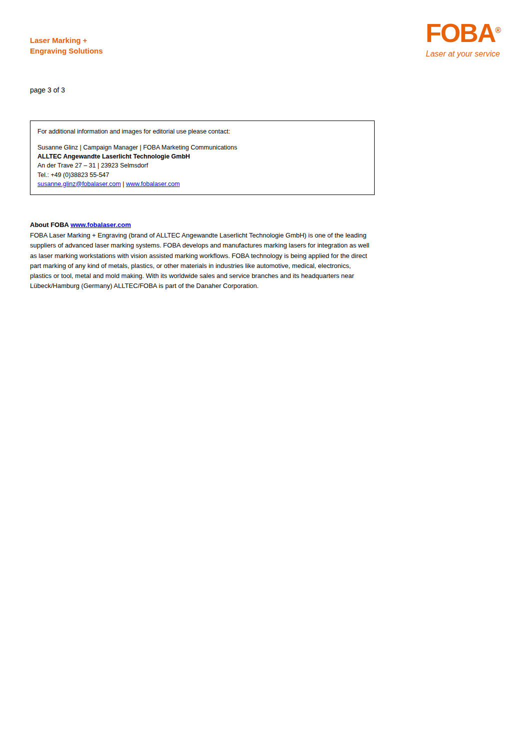Laser Marking +
Engraving Solutions
FOBA®
Laser at your service
page 3 of 3
For additional information and images for editorial use please contact:
Susanne Glinz | Campaign Manager | FOBA Marketing Communications
ALLTEC Angewandte Laserlicht Technologie GmbH
An der Trave 27 – 31 | 23923 Selmsdorf
Tel.: +49 (0)38823 55-547
susanne.glinz@fobalaser.com | www.fobalaser.com
About FOBA www.fobalaser.com
FOBA Laser Marking + Engraving (brand of ALLTEC Angewandte Laserlicht Technologie GmbH) is one of the leading suppliers of advanced laser marking systems. FOBA develops and manufactures marking lasers for integration as well as laser marking workstations with vision assisted marking workflows. FOBA technology is being applied for the direct part marking of any kind of metals, plastics, or other materials in industries like automotive, medical, electronics, plastics or tool, metal and mold making. With its worldwide sales and service branches and its headquarters near Lübeck/Hamburg (Germany) ALLTEC/FOBA is part of the Danaher Corporation.